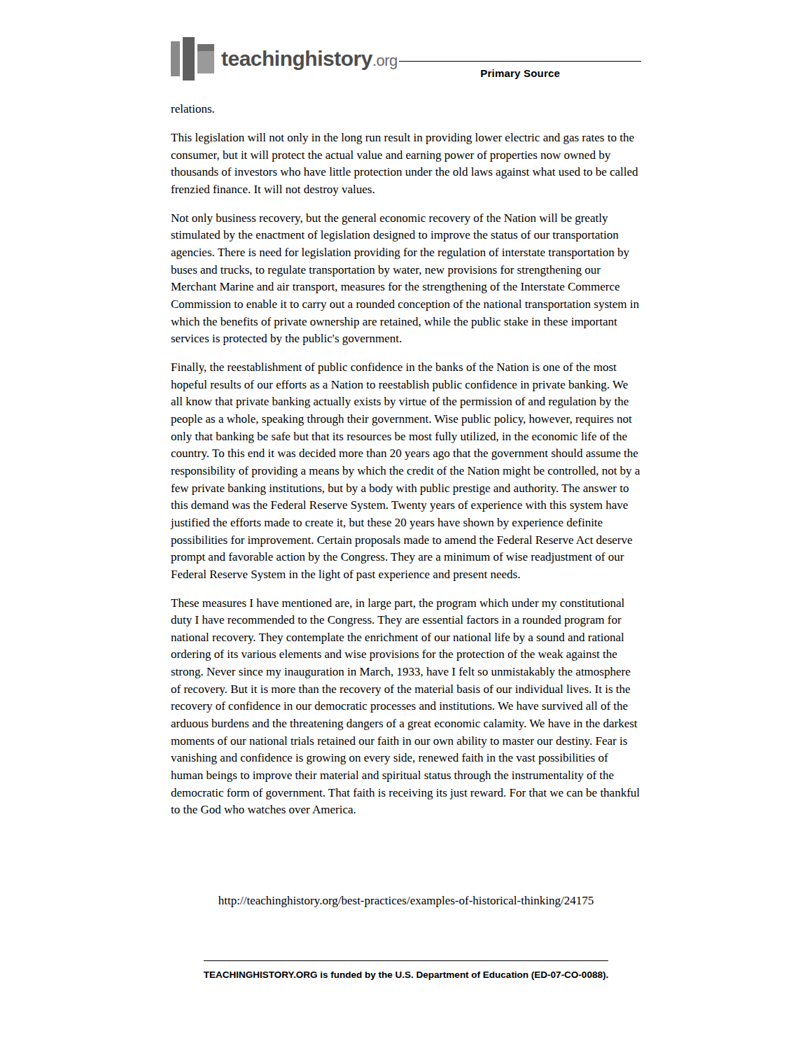teachinghistory.org
Primary Source
relations.
This legislation will not only in the long run result in providing lower electric and gas rates to the consumer, but it will protect the actual value and earning power of properties now owned by thousands of investors who have little protection under the old laws against what used to be called frenzied finance. It will not destroy values.
Not only business recovery, but the general economic recovery of the Nation will be greatly stimulated by the enactment of legislation designed to improve the status of our transportation agencies. There is need for legislation providing for the regulation of interstate transportation by buses and trucks, to regulate transportation by water, new provisions for strengthening our Merchant Marine and air transport, measures for the strengthening of the Interstate Commerce Commission to enable it to carry out a rounded conception of the national transportation system in which the benefits of private ownership are retained, while the public stake in these important services is protected by the public's government.
Finally, the reestablishment of public confidence in the banks of the Nation is one of the most hopeful results of our efforts as a Nation to reestablish public confidence in private banking. We all know that private banking actually exists by virtue of the permission of and regulation by the people as a whole, speaking through their government. Wise public policy, however, requires not only that banking be safe but that its resources be most fully utilized, in the economic life of the country. To this end it was decided more than 20 years ago that the government should assume the responsibility of providing a means by which the credit of the Nation might be controlled, not by a few private banking institutions, but by a body with public prestige and authority. The answer to this demand was the Federal Reserve System. Twenty years of experience with this system have justified the efforts made to create it, but these 20 years have shown by experience definite possibilities for improvement. Certain proposals made to amend the Federal Reserve Act deserve prompt and favorable action by the Congress. They are a minimum of wise readjustment of our Federal Reserve System in the light of past experience and present needs.
These measures I have mentioned are, in large part, the program which under my constitutional duty I have recommended to the Congress. They are essential factors in a rounded program for national recovery. They contemplate the enrichment of our national life by a sound and rational ordering of its various elements and wise provisions for the protection of the weak against the strong. Never since my inauguration in March, 1933, have I felt so unmistakably the atmosphere of recovery. But it is more than the recovery of the material basis of our individual lives. It is the recovery of confidence in our democratic processes and institutions. We have survived all of the arduous burdens and the threatening dangers of a great economic calamity. We have in the darkest moments of our national trials retained our faith in our own ability to master our destiny. Fear is vanishing and confidence is growing on every side, renewed faith in the vast possibilities of human beings to improve their material and spiritual status through the instrumentality of the democratic form of government. That faith is receiving its just reward. For that we can be thankful to the God who watches over America.
http://teachinghistory.org/best-practices/examples-of-historical-thinking/24175
TEACHINGHISTORY.ORG is funded by the U.S. Department of Education (ED-07-CO-0088).